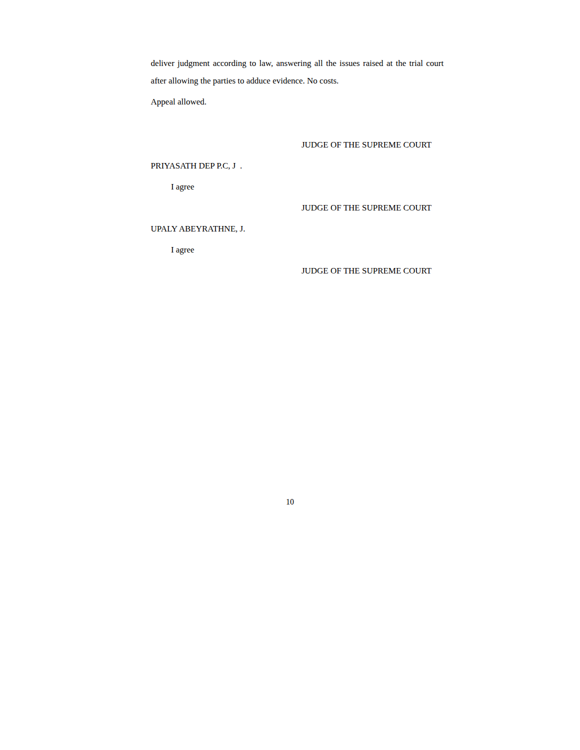deliver judgment according to law, answering all the issues raised at the trial court after allowing the parties to adduce evidence. No costs.
Appeal allowed.
JUDGE OF THE SUPREME COURT
PRIYASATH DEP P.C, J .
I agree
JUDGE OF THE SUPREME COURT
UPALY ABEYRATHNE, J.
I agree
JUDGE OF THE SUPREME COURT
10